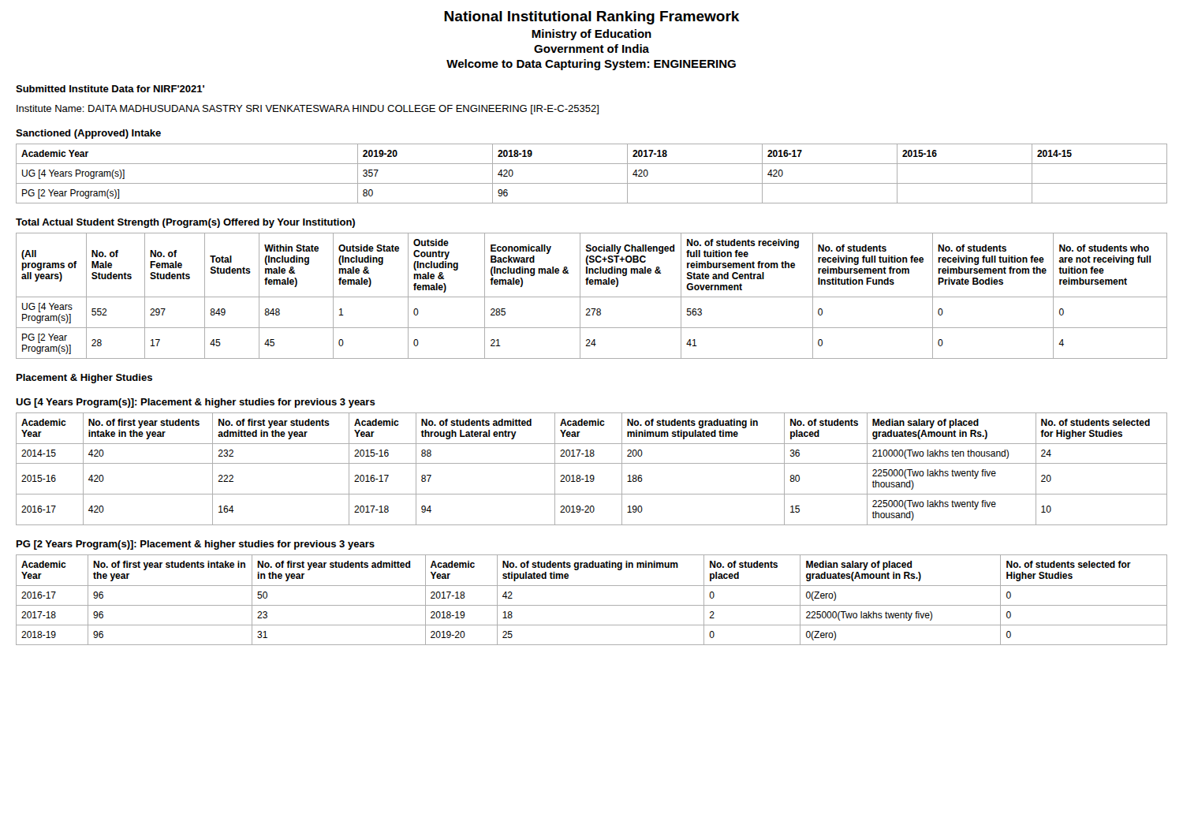National Institutional Ranking Framework
Ministry of Education
Government of India
Welcome to Data Capturing System: ENGINEERING
Submitted Institute Data for NIRF'2021'
Institute Name: DAITA MADHUSUDANA SASTRY SRI VENKATESWARA HINDU COLLEGE OF ENGINEERING [IR-E-C-25352]
Sanctioned (Approved) Intake
| Academic Year | 2019-20 | 2018-19 | 2017-18 | 2016-17 | 2015-16 | 2014-15 |
| --- | --- | --- | --- | --- | --- | --- |
| UG [4 Years Program(s)] | 357 | 420 | 420 | 420 | | |
| PG [2 Year Program(s)] | 80 | 96 | | | | |
Total Actual Student Strength (Program(s) Offered by Your Institution)
| (All programs of all years) | No. of Male Students | No. of Female Students | Total Students | Within State (Including male & female) | Outside State (Including male & female) | Outside Country (Including male & female) | Economically Backward (Including male & female) | Socially Challenged (SC+ST+OBC Including male & female) | No. of students receiving full tuition fee reimbursement from the State and Central Government | No. of students receiving full tuition fee reimbursement from Institution Funds | No. of students receiving full tuition fee reimbursement from the Private Bodies | No. of students who are not receiving full tuition fee reimbursement |
| --- | --- | --- | --- | --- | --- | --- | --- | --- | --- | --- | --- | --- |
| UG [4 Years Program(s)] | 552 | 297 | 849 | 848 | 1 | 0 | 285 | 278 | 563 | 0 | 0 | 0 |
| PG [2 Year Program(s)] | 28 | 17 | 45 | 45 | 0 | 0 | 21 | 24 | 41 | 0 | 0 | 4 |
Placement & Higher Studies
UG [4 Years Program(s)]: Placement & higher studies for previous 3 years
| Academic Year | No. of first year students intake in the year | No. of first year students admitted in the year | Academic Year | No. of students admitted through Lateral entry | Academic Year | No. of students graduating in minimum stipulated time | No. of students placed | Median salary of placed graduates(Amount in Rs.) | No. of students selected for Higher Studies |
| --- | --- | --- | --- | --- | --- | --- | --- | --- | --- |
| 2014-15 | 420 | 232 | 2015-16 | 88 | 2017-18 | 200 | 36 | 210000(Two lakhs ten thousand) | 24 |
| 2015-16 | 420 | 222 | 2016-17 | 87 | 2018-19 | 186 | 80 | 225000(Two lakhs twenty five thousand) | 20 |
| 2016-17 | 420 | 164 | 2017-18 | 94 | 2019-20 | 190 | 15 | 225000(Two lakhs twenty five thousand) | 10 |
PG [2 Years Program(s)]: Placement & higher studies for previous 3 years
| Academic Year | No. of first year students intake in the year | No. of first year students admitted in the year | Academic Year | No. of students graduating in minimum stipulated time | No. of students placed | Median salary of placed graduates(Amount in Rs.) | No. of students selected for Higher Studies |
| --- | --- | --- | --- | --- | --- | --- | --- |
| 2016-17 | 96 | 50 | 2017-18 | 42 | 0 | 0(Zero) | 0 |
| 2017-18 | 96 | 23 | 2018-19 | 18 | 2 | 225000(Two lakhs twenty five) | 0 |
| 2018-19 | 96 | 31 | 2019-20 | 25 | 0 | 0(Zero) | 0 |